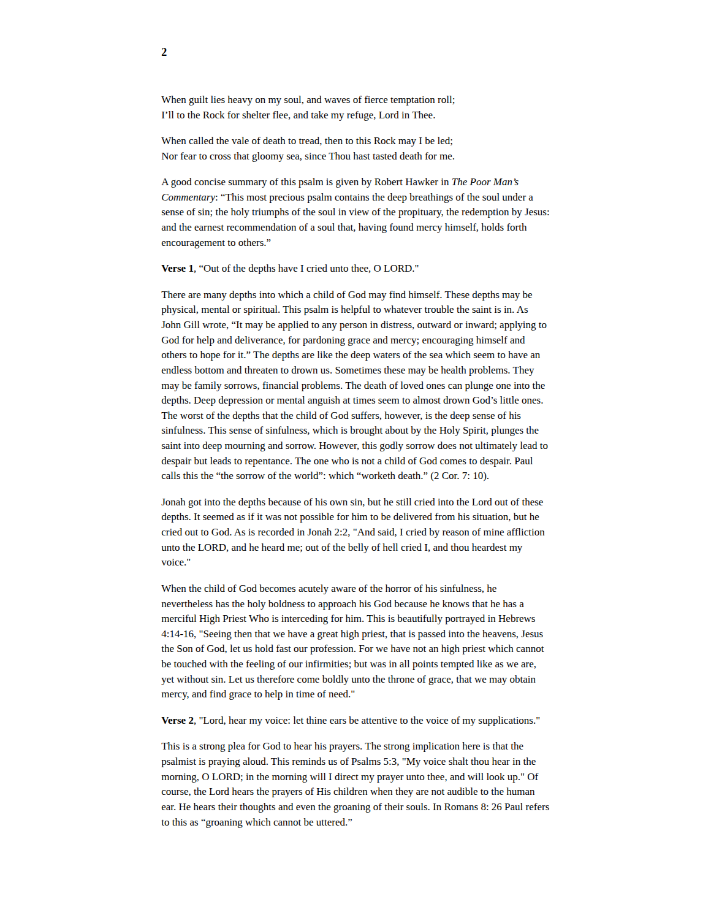2
When guilt lies heavy on my soul, and waves of fierce temptation roll;
I’ll to the Rock for shelter flee, and take my refuge, Lord in Thee.
When called the vale of death to tread, then to this Rock may I be led;
Nor fear to cross that gloomy sea, since Thou hast tasted death for me.
A good concise summary of this psalm is given by Robert Hawker in The Poor Man’s Commentary: “This most precious psalm contains the deep breathings of the soul under a sense of sin; the holy triumphs of the soul in view of the propituary, the redemption by Jesus: and the earnest recommendation of a soul that, having found mercy himself, holds forth encouragement to others.”
Verse 1, “Out of the depths have I cried unto thee, O LORD."
There are many depths into which a child of God may find himself. These depths may be physical, mental or spiritual. This psalm is helpful to whatever trouble the saint is in. As John Gill wrote, “It may be applied to any person in distress, outward or inward; applying to God for help and deliverance, for pardoning grace and mercy; encouraging himself and others to hope for it.” The depths are like the deep waters of the sea which seem to have an endless bottom and threaten to drown us. Sometimes these may be health problems. They may be family sorrows, financial problems. The death of loved ones can plunge one into the depths. Deep depression or mental anguish at times seem to almost drown God’s little ones. The worst of the depths that the child of God suffers, however, is the deep sense of his sinfulness. This sense of sinfulness, which is brought about by the Holy Spirit, plunges the saint into deep mourning and sorrow. However, this godly sorrow does not ultimately lead to despair but leads to repentance. The one who is not a child of God comes to despair. Paul calls this the “the sorrow of the world”: which “worketh death.” (2 Cor. 7: 10).
Jonah got into the depths because of his own sin, but he still cried into the Lord out of these depths. It seemed as if it was not possible for him to be delivered from his situation, but he cried out to God. As is recorded in Jonah 2:2, "And said, I cried by reason of mine affliction unto the LORD, and he heard me; out of the belly of hell cried I, and thou heardest my voice."
When the child of God becomes acutely aware of the horror of his sinfulness, he nevertheless has the holy boldness to approach his God because he knows that he has a merciful High Priest Who is interceding for him. This is beautifully portrayed in Hebrews 4:14-16, "Seeing then that we have a great high priest, that is passed into the heavens, Jesus the Son of God, let us hold fast our profession. For we have not an high priest which cannot be touched with the feeling of our infirmities; but was in all points tempted like as we are, yet without sin. Let us therefore come boldly unto the throne of grace, that we may obtain mercy, and find grace to help in time of need."
Verse 2, "Lord, hear my voice: let thine ears be attentive to the voice of my supplications."
This is a strong plea for God to hear his prayers. The strong implication here is that the psalmist is praying aloud. This reminds us of Psalms 5:3, "My voice shalt thou hear in the morning, O LORD; in the morning will I direct my prayer unto thee, and will look up." Of course, the Lord hears the prayers of His children when they are not audible to the human ear. He hears their thoughts and even the groaning of their souls. In Romans 8: 26 Paul refers to this as “groaning which cannot be uttered.”